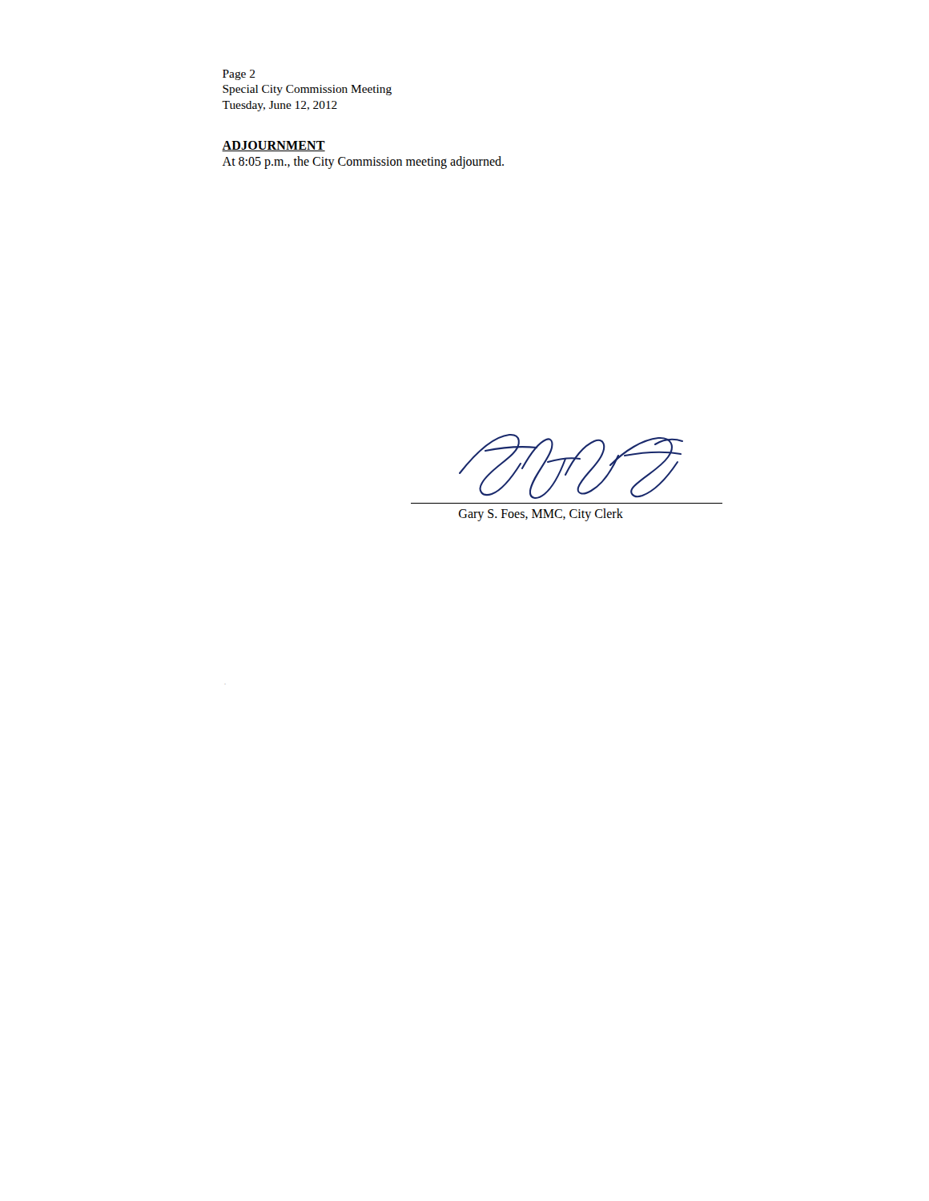Page 2
Special City Commission Meeting
Tuesday, June 12, 2012
ADJOURNMENT
At 8:05 p.m., the City Commission meeting adjourned.
Gary S. Foes, MMC, City Clerk
.